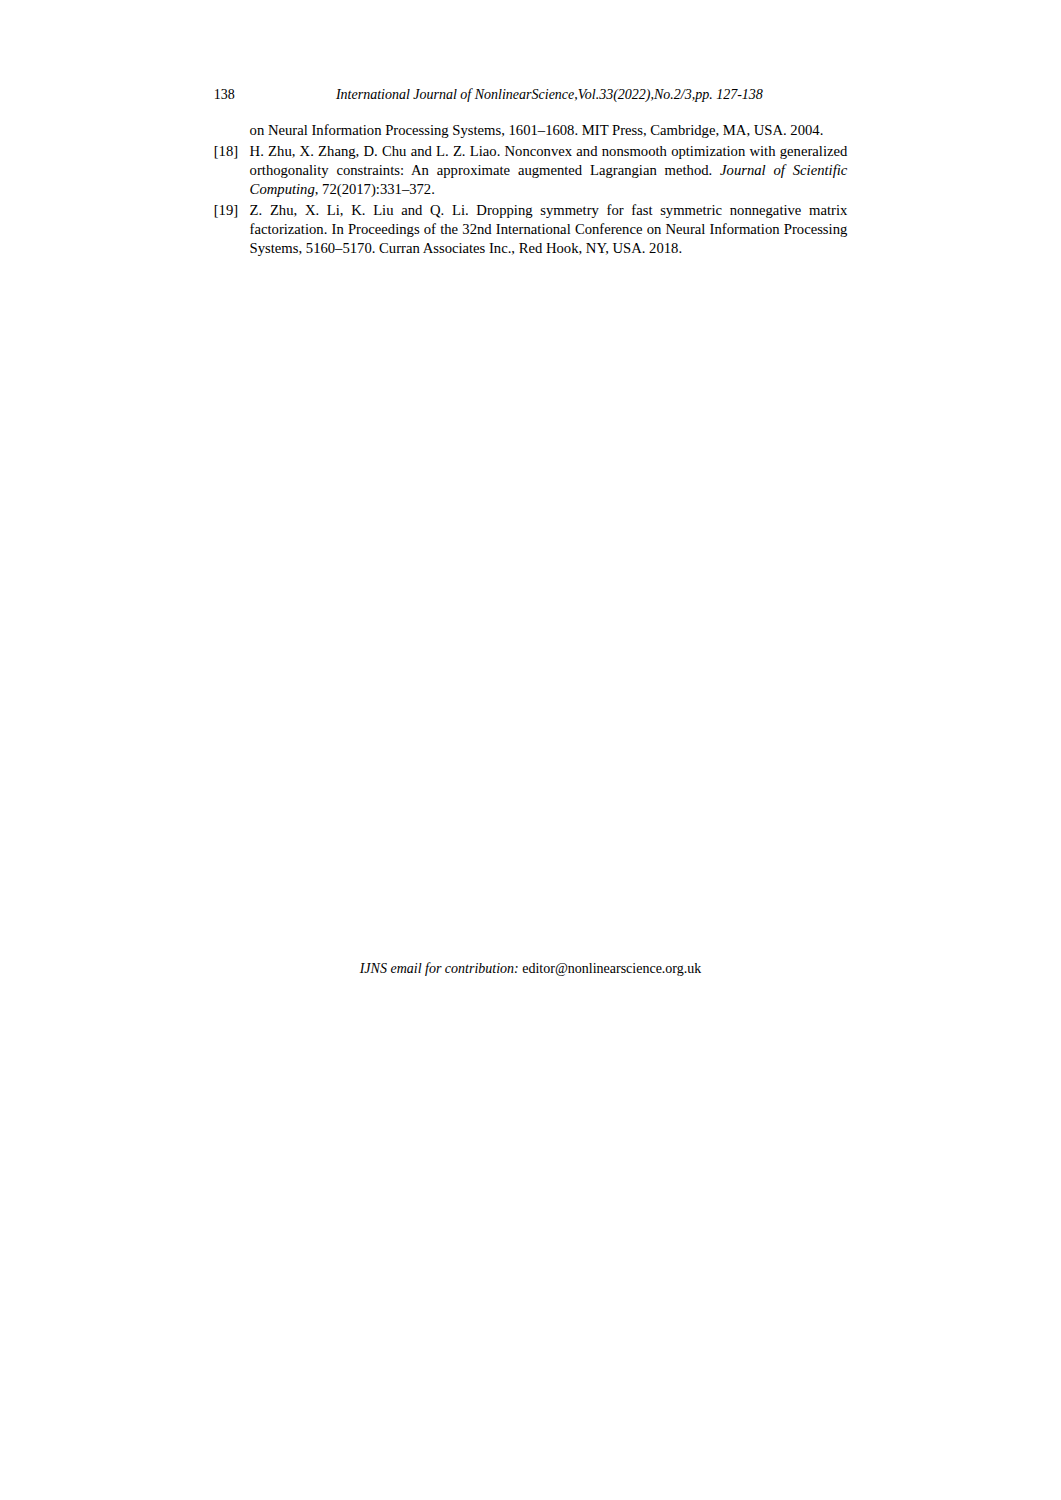138 International Journal of NonlinearScience,Vol.33(2022),No.2/3,pp. 127-138
on Neural Information Processing Systems, 1601–1608. MIT Press, Cambridge, MA, USA. 2004.
[18] H. Zhu, X. Zhang, D. Chu and L. Z. Liao. Nonconvex and nonsmooth optimization with generalized orthogonality constraints: An approximate augmented Lagrangian method. Journal of Scientific Computing, 72(2017):331–372.
[19] Z. Zhu, X. Li, K. Liu and Q. Li. Dropping symmetry for fast symmetric nonnegative matrix factorization. In Proceedings of the 32nd International Conference on Neural Information Processing Systems, 5160–5170. Curran Associates Inc., Red Hook, NY, USA. 2018.
IJNS email for contribution: editor@nonlinearscience.org.uk